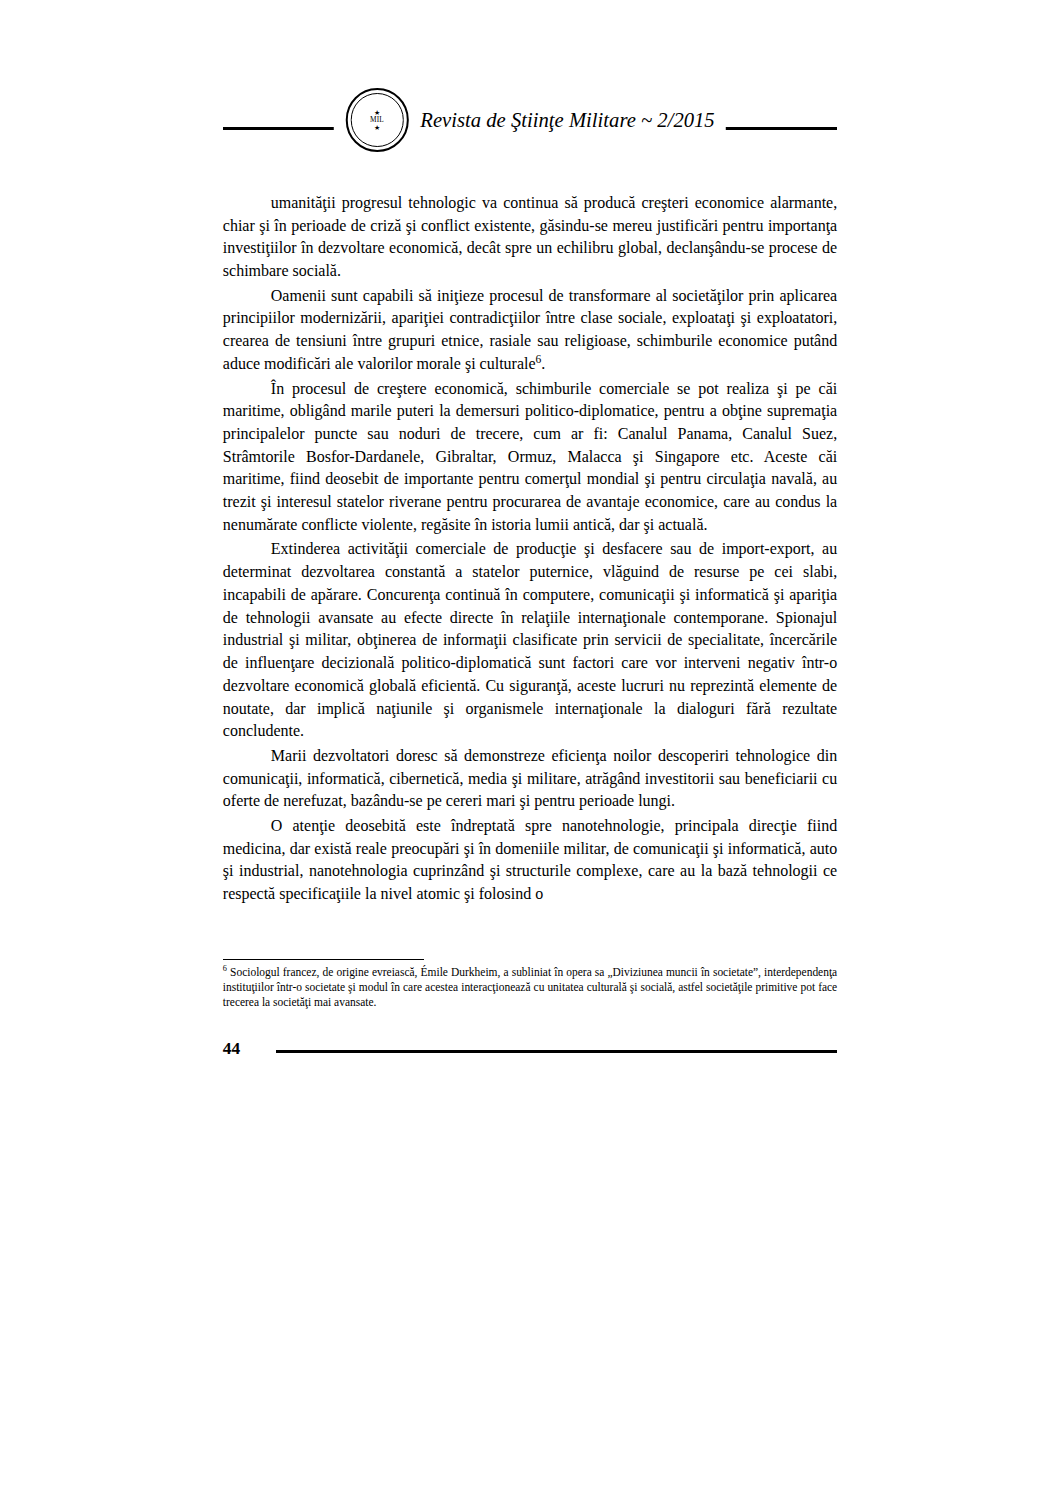★
MIL
★
Revista de Ştiinţe Militare ~ 2/2015
umanităţii progresul tehnologic va continua să producă creşteri economice alarmante, chiar şi în perioade de criză şi conflict existente, găsindu-se mereu justificări pentru importanţa investiţiilor în dezvoltare economică, decât spre un echilibru global, declanşându-se procese de schimbare socială.
Oamenii sunt capabili să iniţieze procesul de transformare al societăţilor prin aplicarea principiilor modernizării, apariţiei contradicţiilor între clase sociale, exploataţi şi exploatatori, crearea de tensiuni între grupuri etnice, rasiale sau religioase, schimburile economice putând aduce modificări ale valorilor morale şi culturale6.
În procesul de creştere economică, schimburile comerciale se pot realiza şi pe căi maritime, obligând marile puteri la demersuri politico-diplomatice, pentru a obţine supremaţia principalelor puncte sau noduri de trecere, cum ar fi: Canalul Panama, Canalul Suez, Strâmtorile Bosfor-Dardanele, Gibraltar, Ormuz, Malacca şi Singapore etc. Aceste căi maritime, fiind deosebit de importante pentru comerţul mondial şi pentru circulaţia navală, au trezit şi interesul statelor riverane pentru procurarea de avantaje economice, care au condus la nenumărate conflicte violente, regăsite în istoria lumii antică, dar şi actuală.
Extinderea activităţii comerciale de producţie şi desfacere sau de import-export, au determinat dezvoltarea constantă a statelor puternice, vlăguind de resurse pe cei slabi, incapabili de apărare. Concurenţa continuă în computere, comunicaţii şi informatică şi apariţia de tehnologii avansate au efecte directe în relaţiile internaţionale contemporane. Spionajul industrial şi militar, obţinerea de informaţii clasificate prin servicii de specialitate, încercările de influenţare decizională politico-diplomatică sunt factori care vor interveni negativ într-o dezvoltare economică globală eficientă. Cu siguranţă, aceste lucruri nu reprezintă elemente de noutate, dar implică naţiunile şi organismele internaţionale la dialoguri fără rezultate concludente.
Marii dezvoltatori doresc să demonstreze eficienţa noilor descoperiri tehnologice din comunicaţii, informatică, cibernetică, media şi militare, atrăgând investitorii sau beneficiarii cu oferte de nerefuzat, bazându-se pe cereri mari şi pentru perioade lungi.
O atenţie deosebită este îndreptată spre nanotehnologie, principala direcţie fiind medicina, dar există reale preocupări şi în domeniile militar, de comunicaţii şi informatică, auto şi industrial, nanotehnologia cuprinzând şi structurile complexe, care au la bază tehnologii ce respectă specificaţiile la nivel atomic şi folosind o
6 Sociologul francez, de origine evreiască, Émile Durkheim, a subliniat în opera sa „Diviziunea muncii în societate”, interdependenţa instituţiilor într-o societate şi modul în care acestea interacţionează cu unitatea culturală şi socială, astfel societăţile primitive pot face trecerea la societăţi mai avansate.
44